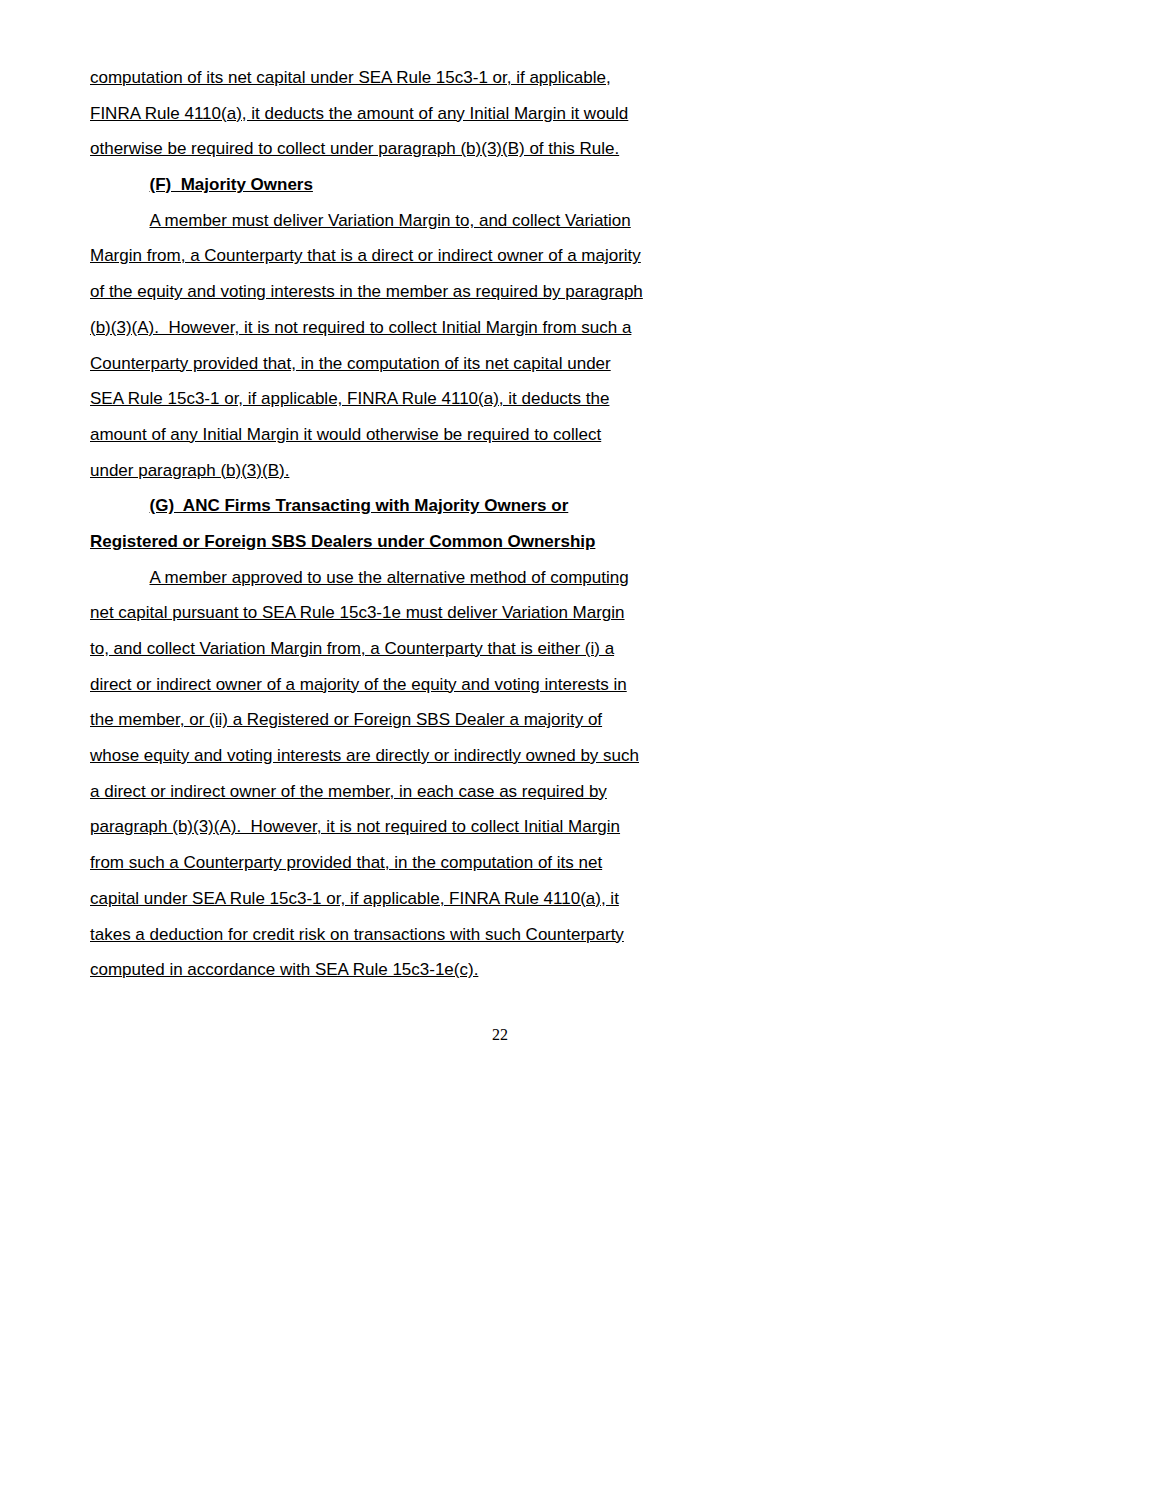computation of its net capital under SEA Rule 15c3-1 or, if applicable,
FINRA Rule 4110(a), it deducts the amount of any Initial Margin it would
otherwise be required to collect under paragraph (b)(3)(B) of this Rule.
(F) Majority Owners
A member must deliver Variation Margin to, and collect Variation
Margin from, a Counterparty that is a direct or indirect owner of a majority
of the equity and voting interests in the member as required by paragraph
(b)(3)(A). However, it is not required to collect Initial Margin from such a
Counterparty provided that, in the computation of its net capital under
SEA Rule 15c3-1 or, if applicable, FINRA Rule 4110(a), it deducts the
amount of any Initial Margin it would otherwise be required to collect
under paragraph (b)(3)(B).
(G) ANC Firms Transacting with Majority Owners or
Registered or Foreign SBS Dealers under Common Ownership
A member approved to use the alternative method of computing
net capital pursuant to SEA Rule 15c3-1e must deliver Variation Margin
to, and collect Variation Margin from, a Counterparty that is either (i) a
direct or indirect owner of a majority of the equity and voting interests in
the member, or (ii) a Registered or Foreign SBS Dealer a majority of
whose equity and voting interests are directly or indirectly owned by such
a direct or indirect owner of the member, in each case as required by
paragraph (b)(3)(A). However, it is not required to collect Initial Margin
from such a Counterparty provided that, in the computation of its net
capital under SEA Rule 15c3-1 or, if applicable, FINRA Rule 4110(a), it
takes a deduction for credit risk on transactions with such Counterparty
computed in accordance with SEA Rule 15c3-1e(c).
22